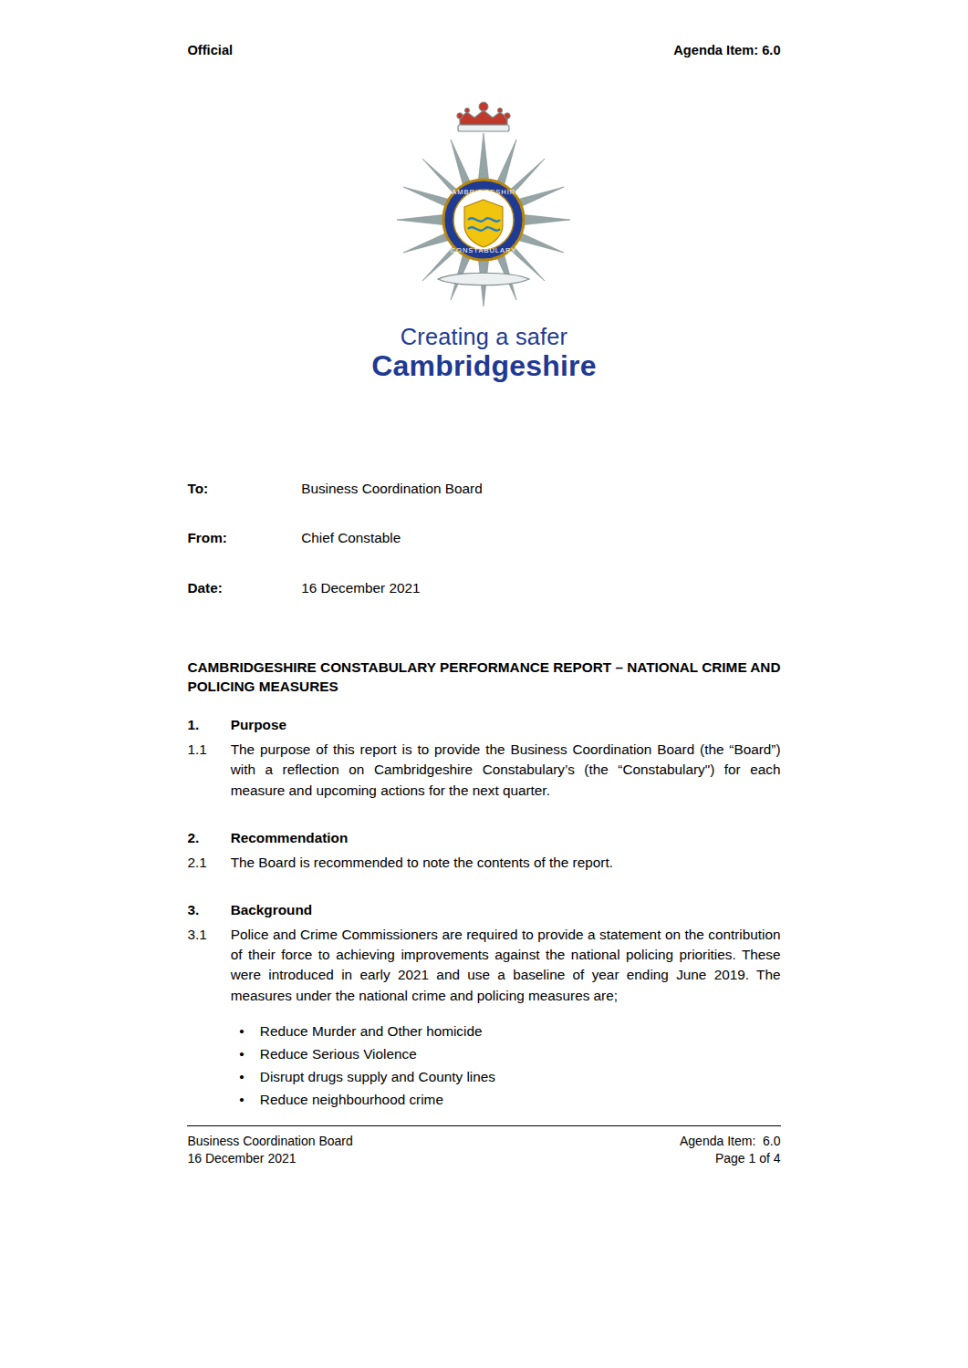Official
Agenda Item: 6.0
CAMBRIDGESHIRE CONSTABULARY
Creating a safer
Cambridgeshire
To:
Business Coordination Board
From:
Chief Constable
Date:
16 December 2021
Cambridgeshire Constabulary Performance Report – National Crime and Policing Measures
1. Purpose
1.1 The purpose of this report is to provide the Business Coordination Board (the “Board”) with a reflection on Cambridgeshire Constabulary’s (the “Constabulary") for each measure and upcoming actions for the next quarter.
2. Recommendation
2.1 The Board is recommended to note the contents of the report.
3. Background
3.1 Police and Crime Commissioners are required to provide a statement on the contribution of their force to achieving improvements against the national policing priorities. These were introduced in early 2021 and use a baseline of year ending June 2019. The measures under the national crime and policing measures are;
Reduce Murder and Other homicide
Reduce Serious Violence
Disrupt drugs supply and County lines
Reduce neighbourhood crime
Business Coordination Board
16 December 2021
Agenda Item: 6.0
Page 1 of 4